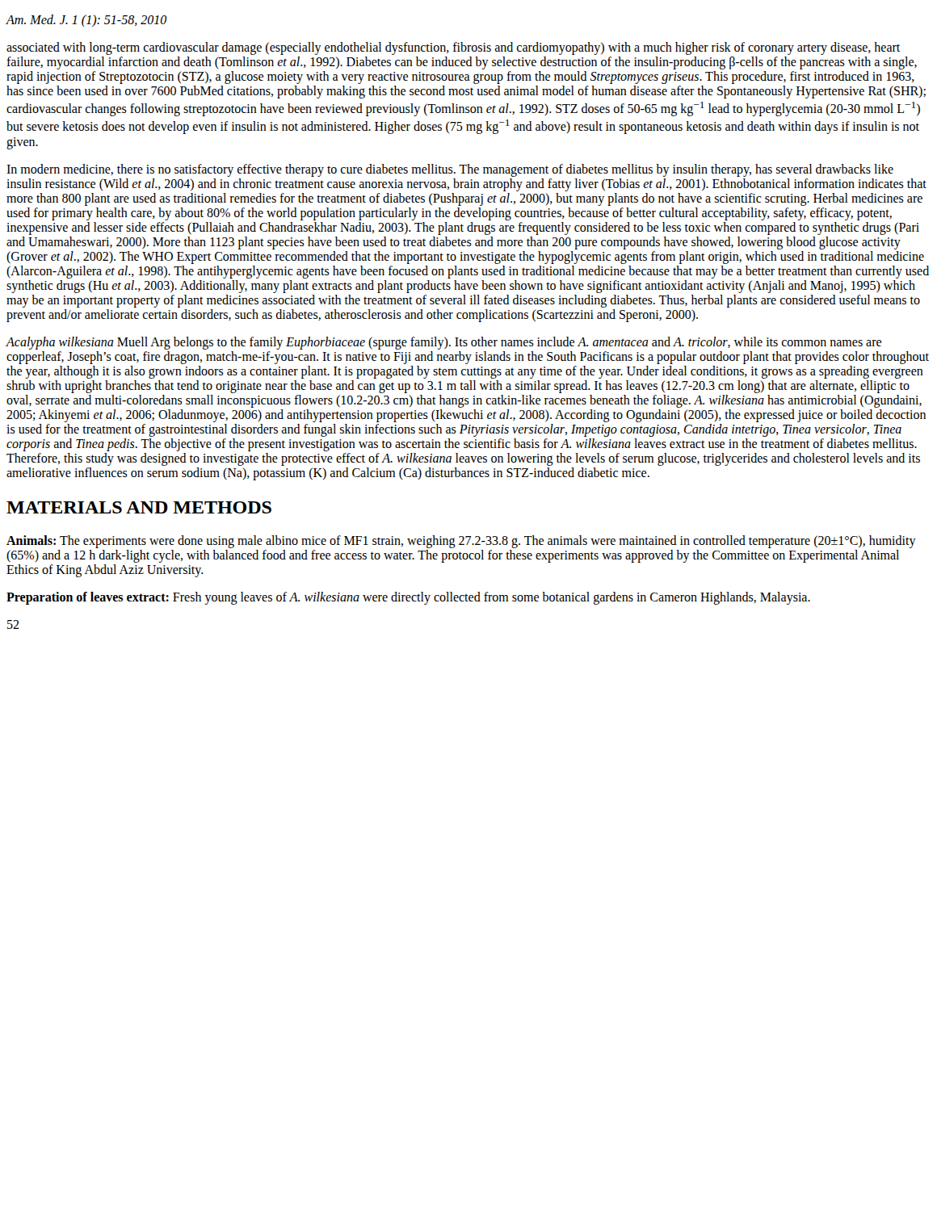Am. Med. J. 1 (1): 51-58, 2010
associated with long-term cardiovascular damage (especially endothelial dysfunction, fibrosis and cardiomyopathy) with a much higher risk of coronary artery disease, heart failure, myocardial infarction and death (Tomlinson et al., 1992). Diabetes can be induced by selective destruction of the insulin-producing β-cells of the pancreas with a single, rapid injection of Streptozotocin (STZ), a glucose moiety with a very reactive nitrosourea group from the mould Streptomyces griseus. This procedure, first introduced in 1963, has since been used in over 7600 PubMed citations, probably making this the second most used animal model of human disease after the Spontaneously Hypertensive Rat (SHR); cardiovascular changes following streptozotocin have been reviewed previously (Tomlinson et al., 1992). STZ doses of 50-65 mg kg−1 lead to hyperglycemia (20-30 mmol L−1) but severe ketosis does not develop even if insulin is not administered. Higher doses (75 mg kg−1 and above) result in spontaneous ketosis and death within days if insulin is not given.
In modern medicine, there is no satisfactory effective therapy to cure diabetes mellitus. The management of diabetes mellitus by insulin therapy, has several drawbacks like insulin resistance (Wild et al., 2004) and in chronic treatment cause anorexia nervosa, brain atrophy and fatty liver (Tobias et al., 2001). Ethnobotanical information indicates that more than 800 plant are used as traditional remedies for the treatment of diabetes (Pushparaj et al., 2000), but many plants do not have a scientific scruting. Herbal medicines are used for primary health care, by about 80% of the world population particularly in the developing countries, because of better cultural acceptability, safety, efficacy, potent, inexpensive and lesser side effects (Pullaiah and Chandrasekhar Nadiu, 2003). The plant drugs are frequently considered to be less toxic when compared to synthetic drugs (Pari and Umamaheswari, 2000). More than 1123 plant species have been used to treat diabetes and more than 200 pure compounds have showed, lowering blood glucose activity (Grover et al., 2002). The WHO Expert Committee recommended that the important to investigate the hypoglycemic agents from plant origin, which used in traditional medicine (Alarcon-Aguilera et al., 1998). The antihyperglycemic agents have been focused on plants used in traditional medicine because that may be a better treatment than currently used synthetic drugs (Hu et al., 2003). Additionally, many plant extracts and plant products have been shown to have significant antioxidant activity (Anjali and Manoj, 1995) which may be an important property of plant medicines associated with the treatment of several ill fated diseases including diabetes. Thus, herbal plants are considered useful means to prevent and/or ameliorate certain disorders, such as diabetes, atherosclerosis and other complications (Scartezzini and Speroni, 2000).
Acalypha wilkesiana Muell Arg belongs to the family Euphorbiaceae (spurge family). Its other names include A. amentacea and A. tricolor, while its common names are copperleaf, Joseph’s coat, fire dragon, match-me-if-you-can. It is native to Fiji and nearby islands in the South Pacificans is a popular outdoor plant that provides color throughout the year, although it is also grown indoors as a container plant. It is propagated by stem cuttings at any time of the year. Under ideal conditions, it grows as a spreading evergreen shrub with upright branches that tend to originate near the base and can get up to 3.1 m tall with a similar spread. It has leaves (12.7-20.3 cm long) that are alternate, elliptic to oval, serrate and multi-coloredans small inconspicuous flowers (10.2-20.3 cm) that hangs in catkin-like racemes beneath the foliage. A. wilkesiana has antimicrobial (Ogundaini, 2005; Akinyemi et al., 2006; Oladunmoye, 2006) and antihypertension properties (Ikewuchi et al., 2008). According to Ogundaini (2005), the expressed juice or boiled decoction is used for the treatment of gastrointestinal disorders and fungal skin infections such as Pityriasis versicolar, Impetigo contagiosa, Candida intetrigo, Tinea versicolor, Tinea corporis and Tinea pedis. The objective of the present investigation was to ascertain the scientific basis for A. wilkesiana leaves extract use in the treatment of diabetes mellitus. Therefore, this study was designed to investigate the protective effect of A. wilkesiana leaves on lowering the levels of serum glucose, triglycerides and cholesterol levels and its ameliorative influences on serum sodium (Na), potassium (K) and Calcium (Ca) disturbances in STZ-induced diabetic mice.
MATERIALS AND METHODS
Animals: The experiments were done using male albino mice of MF1 strain, weighing 27.2-33.8 g. The animals were maintained in controlled temperature (20±1°C), humidity (65%) and a 12 h dark-light cycle, with balanced food and free access to water. The protocol for these experiments was approved by the Committee on Experimental Animal Ethics of King Abdul Aziz University.
Preparation of leaves extract: Fresh young leaves of A. wilkesiana were directly collected from some botanical gardens in Cameron Highlands, Malaysia.
52